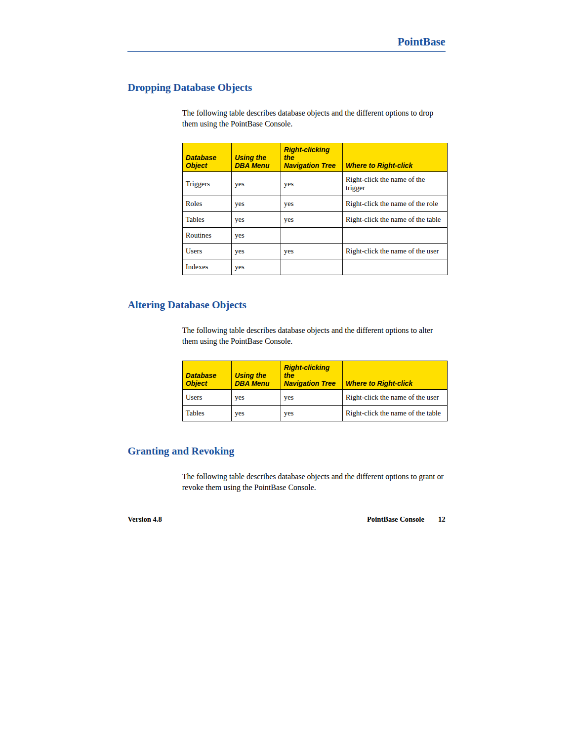PointBase
Dropping Database Objects
The following table describes database objects and the different options to drop them using the PointBase Console.
| Database Object | Using the DBA Menu | Right-clicking the Navigation Tree | Where to Right-click |
| --- | --- | --- | --- |
| Triggers | yes | yes | Right-click the name of the trigger |
| Roles | yes | yes | Right-click the name of the role |
| Tables | yes | yes | Right-click the name of the table |
| Routines | yes | | |
| Users | yes | yes | Right-click the name of the user |
| Indexes | yes | | |
Altering Database Objects
The following table describes database objects and the different options to alter them using the PointBase Console.
| Database Object | Using the DBA Menu | Right-clicking the Navigation Tree | Where to Right-click |
| --- | --- | --- | --- |
| Users | yes | yes | Right-click the name of the user |
| Tables | yes | yes | Right-click the name of the table |
Granting and Revoking
The following table describes database objects and the different options to grant or revoke them using the PointBase Console.
Version 4.8
PointBase Console12